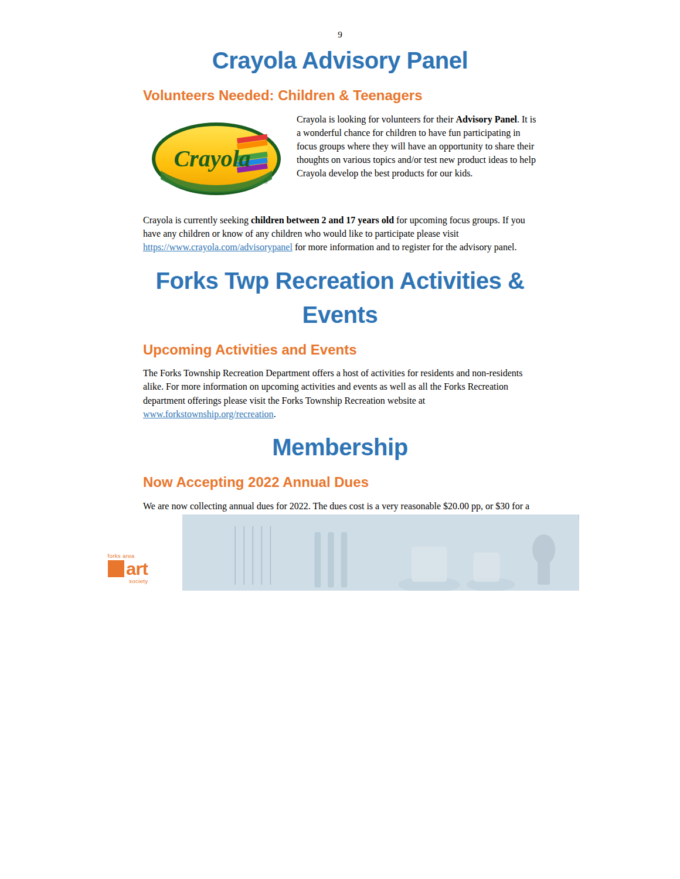9
Crayola Advisory Panel
Volunteers Needed: Children & Teenagers
Crayola ®
Crayola is looking for volunteers for their Advisory Panel. It is a wonderful chance for children to have fun participating in focus groups where they will have an opportunity to share their thoughts on various topics and/or test new product ideas to help Crayola develop the best products for our kids.
Crayola is currently seeking children between 2 and 17 years old for upcoming focus groups. If you have any children or know of any children who would like to participate please visit https://www.crayola.com/advisorypanel for more information and to register for the advisory panel.
Forks Twp Recreation Activities & Events
Upcoming Activities and Events
The Forks Township Recreation Department offers a host of activities for residents and non-residents alike. For more information on upcoming activities and events as well as all the Forks Recreation department offerings please visit the Forks Township Recreation website at www.forkstownship.org/recreation.
Membership
Now Accepting 2022 Annual Dues
We are now collecting annual dues for 2022. The dues cost is a very reasonable $20.00 pp, or $30 for a family (immediate family only), for the entire 2022 calendar year. Please consider becoming a member or renewing your current membership (if you have not already done so) and help support the Forks Area Art Society future endeavors. A membership form can be obtained on our website www.forksart.org
forks area art society